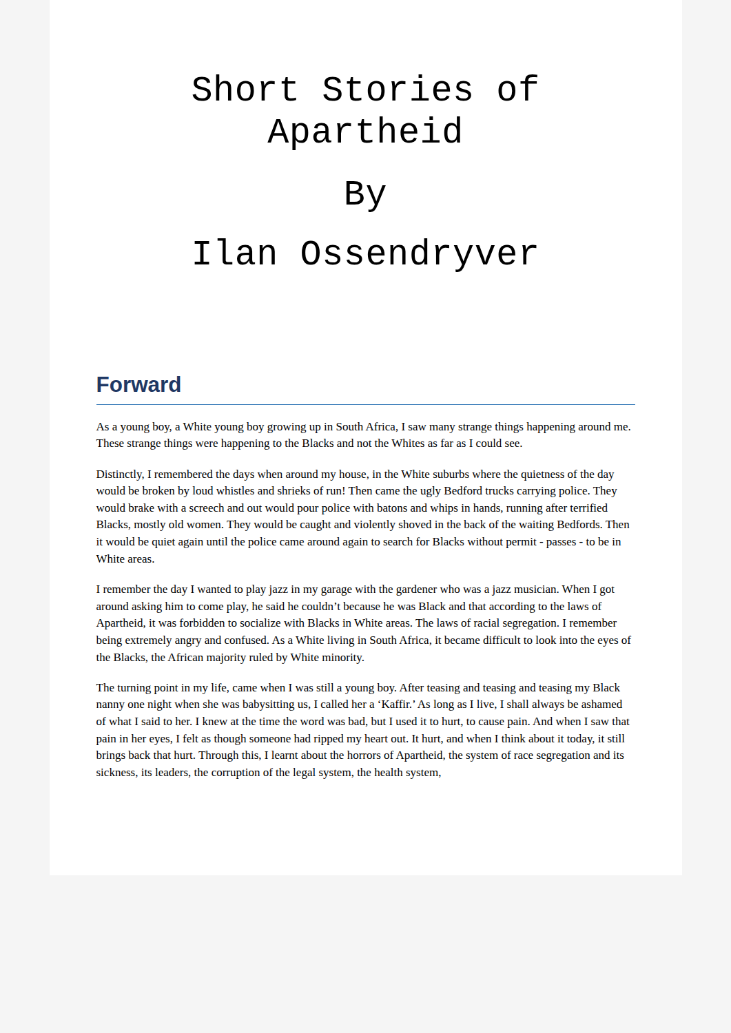Short Stories of Apartheid By Ilan Ossendryver
Forward
As a young boy, a White young boy growing up in South Africa, I saw many strange things happening around me. These strange things were happening to the Blacks and not the Whites as far as I could see.
Distinctly, I remembered the days when around my house, in the White suburbs where the quietness of the day would be broken by loud whistles and shrieks of run! Then came the ugly Bedford trucks carrying police. They would brake with a screech and out would pour police with batons and whips in hands, running after terrified Blacks, mostly old women. They would be caught and violently shoved in the back of the waiting Bedfords. Then it would be quiet again until the police came around again to search for Blacks without permit - passes - to be in White areas.
I remember the day I wanted to play jazz in my garage with the gardener who was a jazz musician. When I got around asking him to come play, he said he couldn’t because he was Black and that according to the laws of Apartheid, it was forbidden to socialize with Blacks in White areas. The laws of racial segregation. I remember being extremely angry and confused. As a White living in South Africa, it became difficult to look into the eyes of the Blacks, the African majority ruled by White minority.
The turning point in my life, came when I was still a young boy. After teasing and teasing and teasing my Black nanny one night when she was babysitting us, I called her a ‘Kaffir.’ As long as I live, I shall always be ashamed of what I said to her. I knew at the time the word was bad, but I used it to hurt, to cause pain. And when I saw that pain in her eyes, I felt as though someone had ripped my heart out. It hurt, and when I think about it today, it still brings back that hurt. Through this, I learnt about the horrors of Apartheid, the system of race segregation and its sickness, its leaders, the corruption of the legal system, the health system,